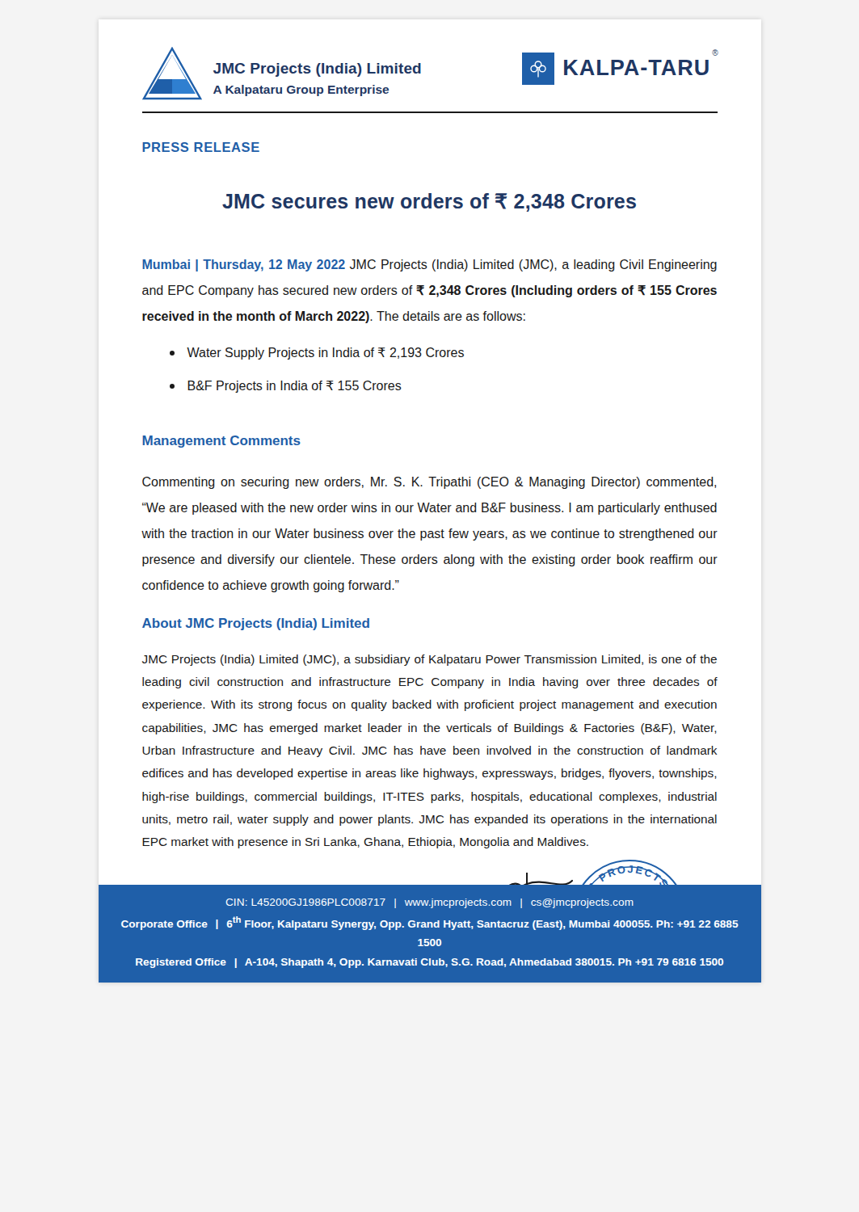JMC Projects (India) Limited
A Kalpataru Group Enterprise
KALPA-TARU®
PRESS RELEASE
JMC secures new orders of ₹ 2,348 Crores
Mumbai | Thursday, 12 May 2022 JMC Projects (India) Limited (JMC), a leading Civil Engineering and EPC Company has secured new orders of ₹ 2,348 Crores (Including orders of ₹ 155 Crores received in the month of March 2022). The details are as follows:
Water Supply Projects in India of ₹ 2,193 Crores
B&F Projects in India of ₹ 155 Crores
Management Comments
Commenting on securing new orders, Mr. S. K. Tripathi (CEO & Managing Director) commented, “We are pleased with the new order wins in our Water and B&F business. I am particularly enthused with the traction in our Water business over the past few years, as we continue to strengthened our presence and diversify our clientele. These orders along with the existing order book reaffirm our confidence to achieve growth going forward.”
About JMC Projects (India) Limited
JMC Projects (India) Limited (JMC), a subsidiary of Kalpataru Power Transmission Limited, is one of the leading civil construction and infrastructure EPC Company in India having over three decades of experience. With its strong focus on quality backed with proficient project management and execution capabilities, JMC has emerged market leader in the verticals of Buildings & Factories (B&F), Water, Urban Infrastructure and Heavy Civil. JMC has have been involved in the construction of landmark edifices and has developed expertise in areas like highways, expressways, bridges, flyovers, townships, high-rise buildings, commercial buildings, IT-ITES parks, hospitals, educational complexes, industrial units, metro rail, water supply and power plants. JMC has expanded its operations in the international EPC market with presence in Sri Lanka, Ghana, Ethiopia, Mongolia and Maldives.
JMC PROJECTS (INDIA) LTD. ★
CIN: L45200GJ1986PLC008717 | www.jmcprojects.com | cs@jmcprojects.com
Corporate Office | 6th Floor, Kalpataru Synergy, Opp. Grand Hyatt, Santacruz (East), Mumbai 400055. Ph: +91 22 6885 1500
Registered Office | A-104, Shapath 4, Opp. Karnavati Club, S.G. Road, Ahmedabad 380015. Ph +91 79 6816 1500